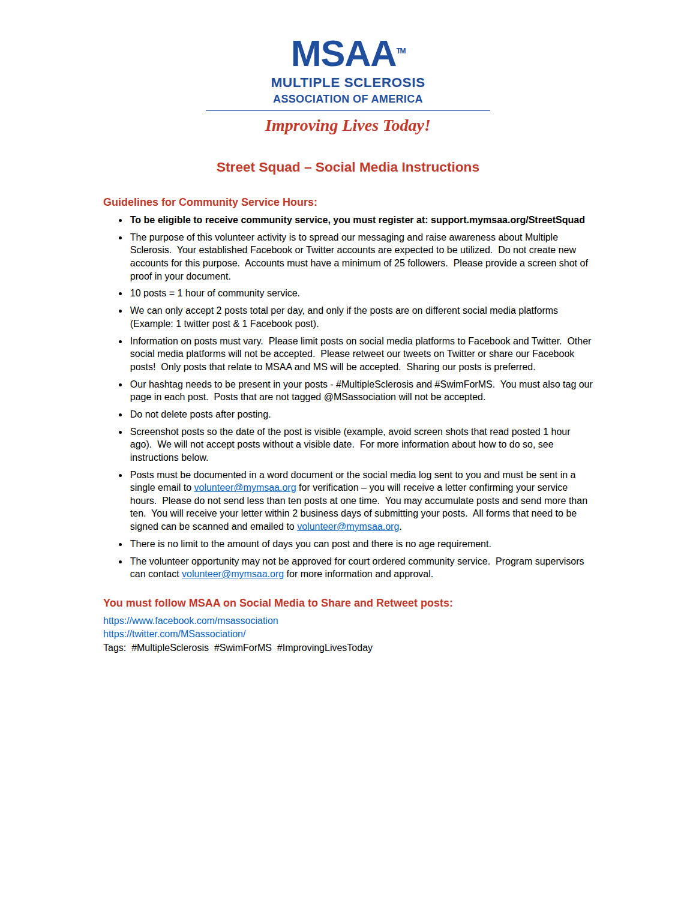MSAATM
Multiple Sclerosis
Association of America
Improving Lives Today!
Street Squad – Social Media Instructions
Guidelines for Community Service Hours:
To be eligible to receive community service, you must register at: support.mymsaa.org/StreetSquad
The purpose of this volunteer activity is to spread our messaging and raise awareness about Multiple Sclerosis. Your established Facebook or Twitter accounts are expected to be utilized. Do not create new accounts for this purpose. Accounts must have a minimum of 25 followers. Please provide a screen shot of proof in your document.
10 posts = 1 hour of community service.
We can only accept 2 posts total per day, and only if the posts are on different social media platforms (Example: 1 twitter post & 1 Facebook post).
Information on posts must vary. Please limit posts on social media platforms to Facebook and Twitter. Other social media platforms will not be accepted. Please retweet our tweets on Twitter or share our Facebook posts! Only posts that relate to MSAA and MS will be accepted. Sharing our posts is preferred.
Our hashtag needs to be present in your posts - #MultipleSclerosis and #SwimForMS. You must also tag our page in each post. Posts that are not tagged @MSassociation will not be accepted.
Do not delete posts after posting.
Screenshot posts so the date of the post is visible (example, avoid screen shots that read posted 1 hour ago). We will not accept posts without a visible date. For more information about how to do so, see instructions below.
Posts must be documented in a word document or the social media log sent to you and must be sent in a single email to volunteer@mymsaa.org for verification – you will receive a letter confirming your service hours. Please do not send less than ten posts at one time. You may accumulate posts and send more than ten. You will receive your letter within 2 business days of submitting your posts. All forms that need to be signed can be scanned and emailed to volunteer@mymsaa.org.
There is no limit to the amount of days you can post and there is no age requirement.
The volunteer opportunity may not be approved for court ordered community service. Program supervisors can contact volunteer@mymsaa.org for more information and approval.
You must follow MSAA on Social Media to Share and Retweet posts:
https://www.facebook.com/msassociation
https://twitter.com/MSassociation/
Tags: #MultipleSclerosis #SwimForMS #ImprovingLivesToday